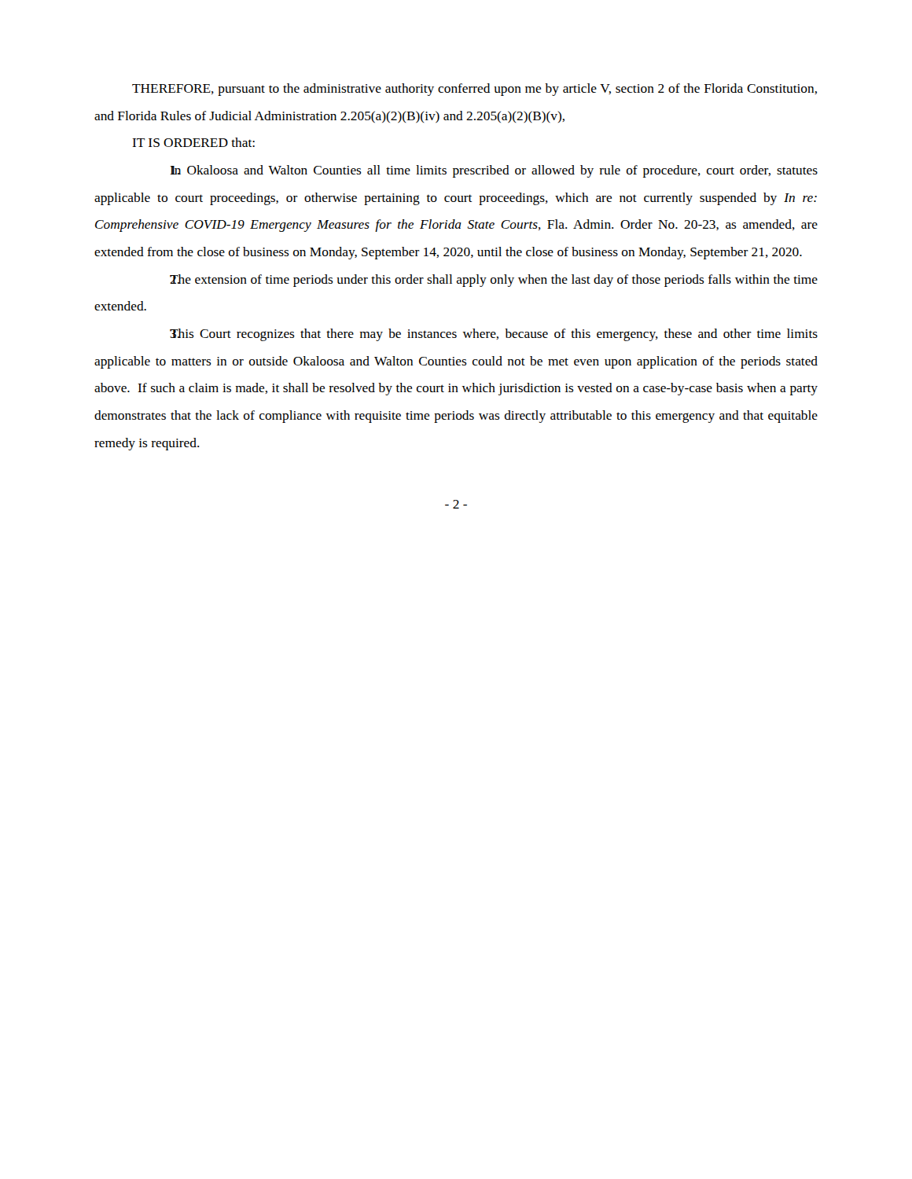THEREFORE, pursuant to the administrative authority conferred upon me by article V, section 2 of the Florida Constitution, and Florida Rules of Judicial Administration 2.205(a)(2)(B)(iv) and 2.205(a)(2)(B)(v),
IT IS ORDERED that:
1. In Okaloosa and Walton Counties all time limits prescribed or allowed by rule of procedure, court order, statutes applicable to court proceedings, or otherwise pertaining to court proceedings, which are not currently suspended by In re: Comprehensive COVID-19 Emergency Measures for the Florida State Courts, Fla. Admin. Order No. 20-23, as amended, are extended from the close of business on Monday, September 14, 2020, until the close of business on Monday, September 21, 2020.
2. The extension of time periods under this order shall apply only when the last day of those periods falls within the time extended.
3. This Court recognizes that there may be instances where, because of this emergency, these and other time limits applicable to matters in or outside Okaloosa and Walton Counties could not be met even upon application of the periods stated above. If such a claim is made, it shall be resolved by the court in which jurisdiction is vested on a case-by-case basis when a party demonstrates that the lack of compliance with requisite time periods was directly attributable to this emergency and that equitable remedy is required.
- 2 -